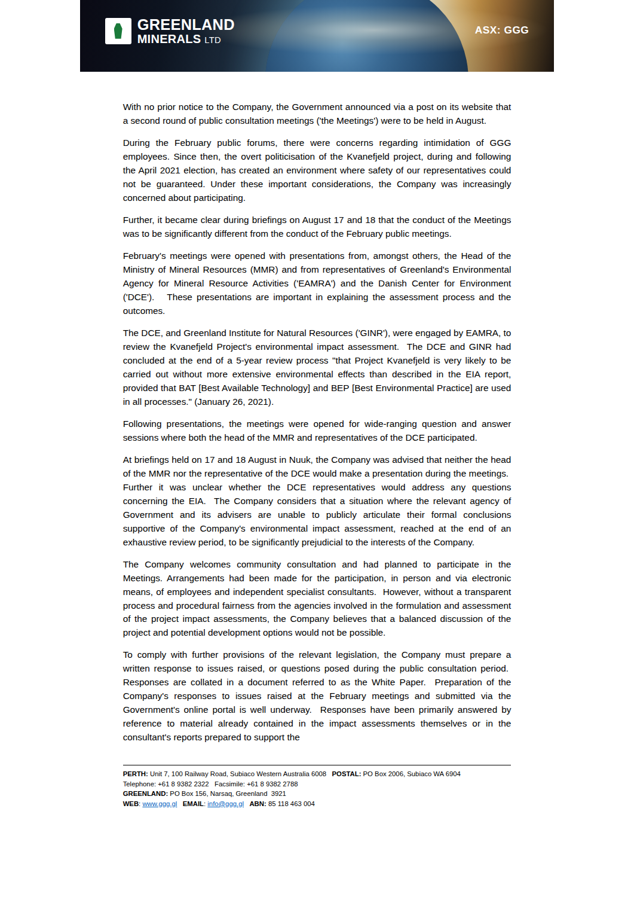GREENLAND MINERALS LTD
ASX: GGG
With no prior notice to the Company, the Government announced via a post on its website that a second round of public consultation meetings ('the Meetings') were to be held in August.
During the February public forums, there were concerns regarding intimidation of GGG employees. Since then, the overt politicisation of the Kvanefjeld project, during and following the April 2021 election, has created an environment where safety of our representatives could not be guaranteed. Under these important considerations, the Company was increasingly concerned about participating.
Further, it became clear during briefings on August 17 and 18 that the conduct of the Meetings was to be significantly different from the conduct of the February public meetings.
February's meetings were opened with presentations from, amongst others, the Head of the Ministry of Mineral Resources (MMR) and from representatives of Greenland's Environmental Agency for Mineral Resource Activities ('EAMRA') and the Danish Center for Environment ('DCE'). These presentations are important in explaining the assessment process and the outcomes.
The DCE, and Greenland Institute for Natural Resources ('GINR'), were engaged by EAMRA, to review the Kvanefjeld Project's environmental impact assessment. The DCE and GINR had concluded at the end of a 5-year review process "that Project Kvanefjeld is very likely to be carried out without more extensive environmental effects than described in the EIA report, provided that BAT [Best Available Technology] and BEP [Best Environmental Practice] are used in all processes." (January 26, 2021).
Following presentations, the meetings were opened for wide-ranging question and answer sessions where both the head of the MMR and representatives of the DCE participated.
At briefings held on 17 and 18 August in Nuuk, the Company was advised that neither the head of the MMR nor the representative of the DCE would make a presentation during the meetings. Further it was unclear whether the DCE representatives would address any questions concerning the EIA. The Company considers that a situation where the relevant agency of Government and its advisers are unable to publicly articulate their formal conclusions supportive of the Company's environmental impact assessment, reached at the end of an exhaustive review period, to be significantly prejudicial to the interests of the Company.
The Company welcomes community consultation and had planned to participate in the Meetings. Arrangements had been made for the participation, in person and via electronic means, of employees and independent specialist consultants. However, without a transparent process and procedural fairness from the agencies involved in the formulation and assessment of the project impact assessments, the Company believes that a balanced discussion of the project and potential development options would not be possible.
To comply with further provisions of the relevant legislation, the Company must prepare a written response to issues raised, or questions posed during the public consultation period. Responses are collated in a document referred to as the White Paper. Preparation of the Company's responses to issues raised at the February meetings and submitted via the Government's online portal is well underway. Responses have been primarily answered by reference to material already contained in the impact assessments themselves or in the consultant's reports prepared to support the
PERTH: Unit 7, 100 Railway Road, Subiaco Western Australia 6008 POSTAL: PO Box 2006, Subiaco WA 6904
Telephone: +61 8 9382 2322 Facsimile: +61 8 9382 2788
GREENLAND: PO Box 156, Narsaq, Greenland 3921
WEB: www.ggg.gl EMAIL: info@ggg.gl ABN: 85 118 463 004